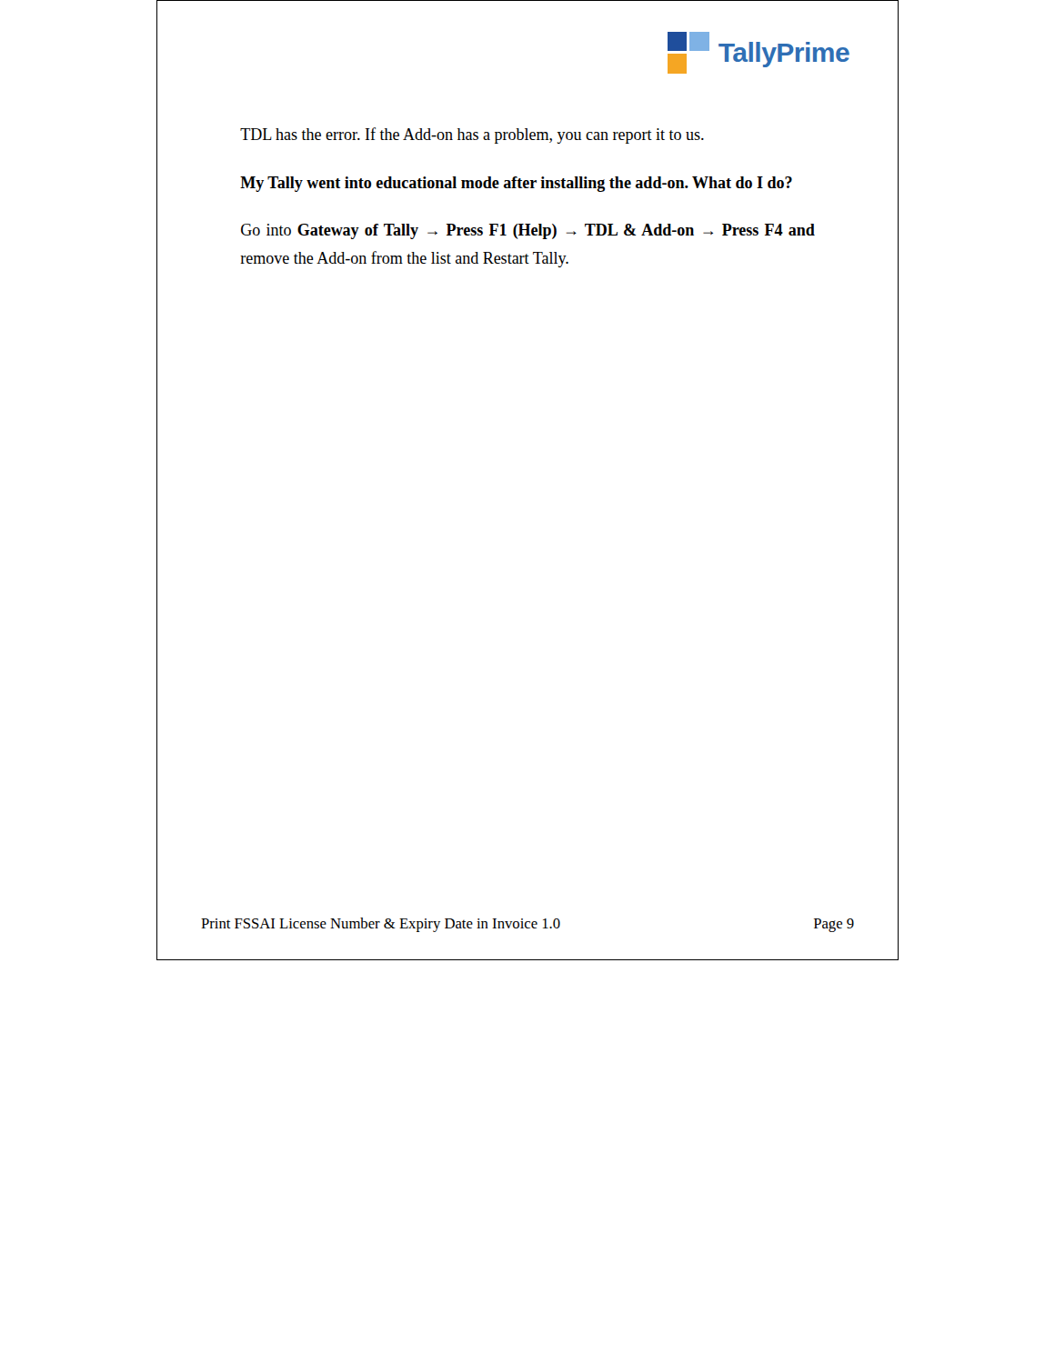TallyPrime
TDL has the error. If the Add-on has a problem, you can report it to us.
My Tally went into educational mode after installing the add-on. What do I do?
Go into Gateway of Tally → Press F1 (Help) → TDL & Add-on → Press F4 and remove the Add-on from the list and Restart Tally.
Print FSSAI License Number & Expiry Date in Invoice 1.0
Page 9